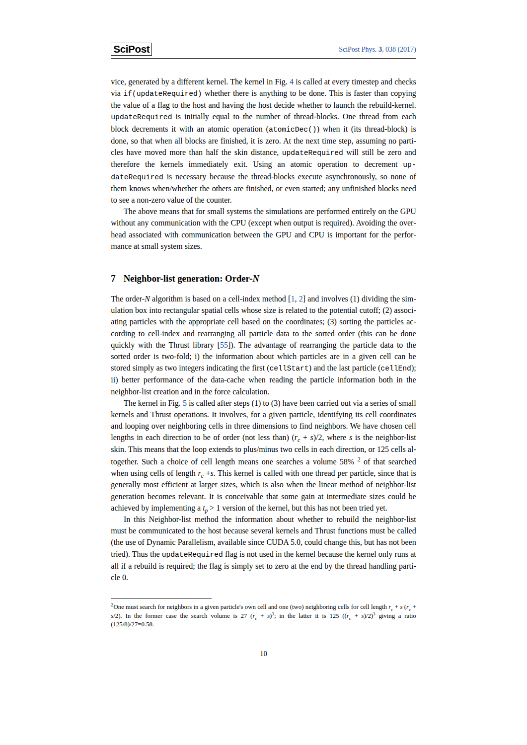Sci Post
SciPost Phys. 3, 038 (2017)
vice, generated by a different kernel. The kernel in Fig. 4 is called at every timestep and checks via if(updateRequired) whether there is anything to be done. This is faster than copying the value of a flag to the host and having the host decide whether to launch the rebuild-kernel. updateRequired is initially equal to the number of thread-blocks. One thread from each block decrements it with an atomic operation (atomicDec()) when it (its thread-block) is done, so that when all blocks are finished, it is zero. At the next time step, assuming no particles have moved more than half the skin distance, updateRequired will still be zero and therefore the kernels immediately exit. Using an atomic operation to decrement updateRequired is necessary because the thread-blocks execute asynchronously, so none of them knows when/whether the others are finished, or even started; any unfinished blocks need to see a non-zero value of the counter.
The above means that for small systems the simulations are performed entirely on the GPU without any communication with the CPU (except when output is required). Avoiding the overhead associated with communication between the GPU and CPU is important for the performance at small system sizes.
7 Neighbor-list generation: Order-N
The order-N algorithm is based on a cell-index method [1, 2] and involves (1) dividing the simulation box into rectangular spatial cells whose size is related to the potential cutoff; (2) associating particles with the appropriate cell based on the coordinates; (3) sorting the particles according to cell-index and rearranging all particle data to the sorted order (this can be done quickly with the Thrust library [55]). The advantage of rearranging the particle data to the sorted order is two-fold; i) the information about which particles are in a given cell can be stored simply as two integers indicating the first (cellStart) and the last particle (cellEnd); ii) better performance of the data-cache when reading the particle information both in the neighbor-list creation and in the force calculation.
The kernel in Fig. 5 is called after steps (1) to (3) have been carried out via a series of small kernels and Thrust operations. It involves, for a given particle, identifying its cell coordinates and looping over neighboring cells in three dimensions to find neighbors. We have chosen cell lengths in each direction to be of order (not less than) (rc + s)/2, where s is the neighbor-list skin. This means that the loop extends to plus/minus two cells in each direction, or 125 cells altogether. Such a choice of cell length means one searches a volume 58% 2 of that searched when using cells of length rc +s. This kernel is called with one thread per particle, since that is generally most efficient at larger sizes, which is also when the linear method of neighbor-list generation becomes relevant. It is conceivable that some gain at intermediate sizes could be achieved by implementing a tp > 1 version of the kernel, but this has not been tried yet.
In this Neighbor-list method the information about whether to rebuild the neighbor-list must be communicated to the host because several kernels and Thrust functions must be called (the use of Dynamic Parallelism, available since CUDA 5.0, could change this, but has not been tried). Thus the updateRequired flag is not used in the kernel because the kernel only runs at all if a rebuild is required; the flag is simply set to zero at the end by the thread handling particle 0.
2 One must search for neighbors in a given particle's own cell and one (two) neighboring cells for cell length rc + s (rc + s/2). In the former case the search volume is 27 (rc + s)3; in the latter it is 125 ((rc + s)/2)3 giving a ratio (125/8)/27=0.58.
10